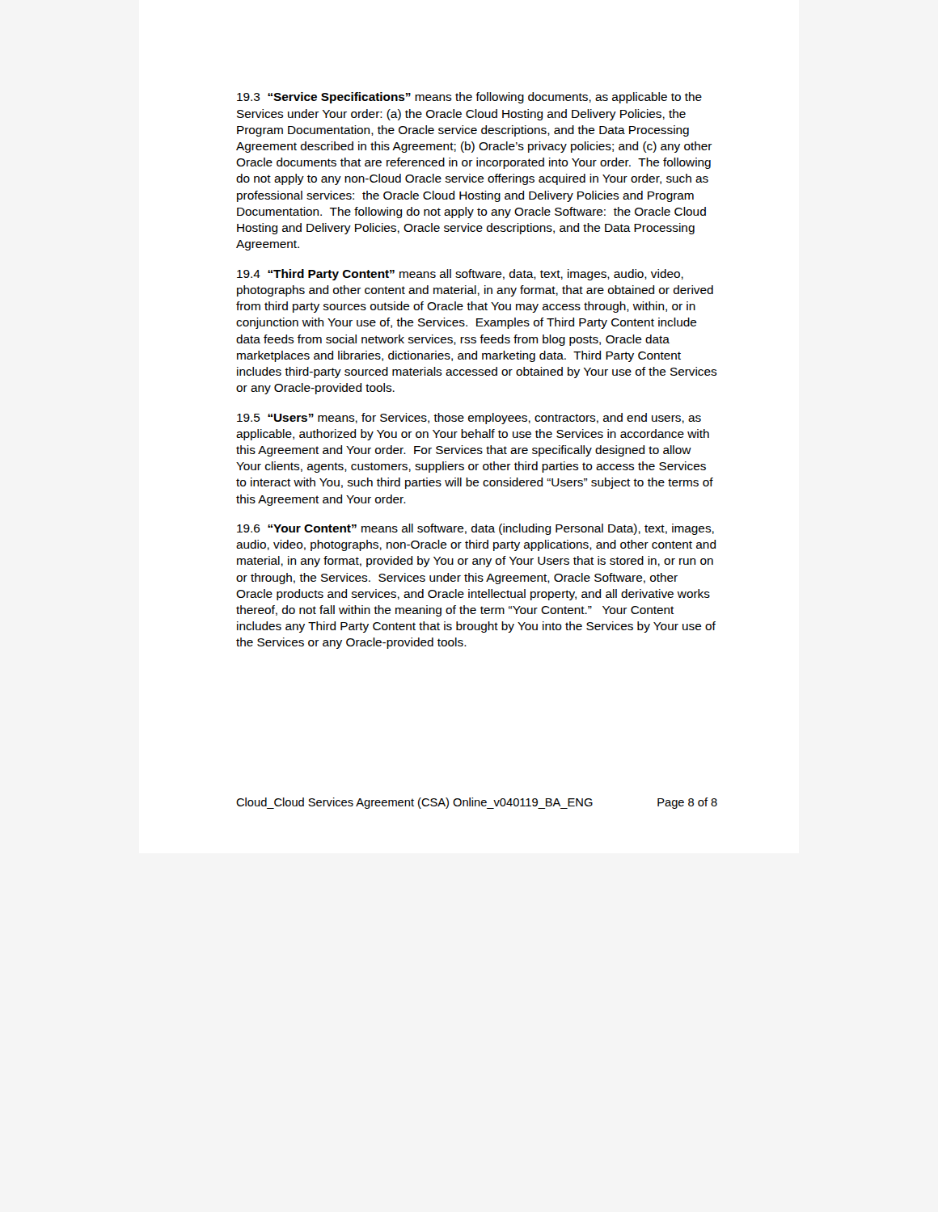19.3 “Service Specifications” means the following documents, as applicable to the Services under Your order: (a) the Oracle Cloud Hosting and Delivery Policies, the Program Documentation, the Oracle service descriptions, and the Data Processing Agreement described in this Agreement; (b) Oracle’s privacy policies; and (c) any other Oracle documents that are referenced in or incorporated into Your order. The following do not apply to any non-Cloud Oracle service offerings acquired in Your order, such as professional services: the Oracle Cloud Hosting and Delivery Policies and Program Documentation. The following do not apply to any Oracle Software: the Oracle Cloud Hosting and Delivery Policies, Oracle service descriptions, and the Data Processing Agreement.
19.4 “Third Party Content” means all software, data, text, images, audio, video, photographs and other content and material, in any format, that are obtained or derived from third party sources outside of Oracle that You may access through, within, or in conjunction with Your use of, the Services. Examples of Third Party Content include data feeds from social network services, rss feeds from blog posts, Oracle data marketplaces and libraries, dictionaries, and marketing data. Third Party Content includes third-party sourced materials accessed or obtained by Your use of the Services or any Oracle-provided tools.
19.5 “Users” means, for Services, those employees, contractors, and end users, as applicable, authorized by You or on Your behalf to use the Services in accordance with this Agreement and Your order. For Services that are specifically designed to allow Your clients, agents, customers, suppliers or other third parties to access the Services to interact with You, such third parties will be considered “Users” subject to the terms of this Agreement and Your order.
19.6 “Your Content” means all software, data (including Personal Data), text, images, audio, video, photographs, non-Oracle or third party applications, and other content and material, in any format, provided by You or any of Your Users that is stored in, or run on or through, the Services. Services under this Agreement, Oracle Software, other Oracle products and services, and Oracle intellectual property, and all derivative works thereof, do not fall within the meaning of the term “Your Content.” Your Content includes any Third Party Content that is brought by You into the Services by Your use of the Services or any Oracle-provided tools.
Cloud_Cloud Services Agreement (CSA) Online_v040119_BA_ENG Page 8 of 8